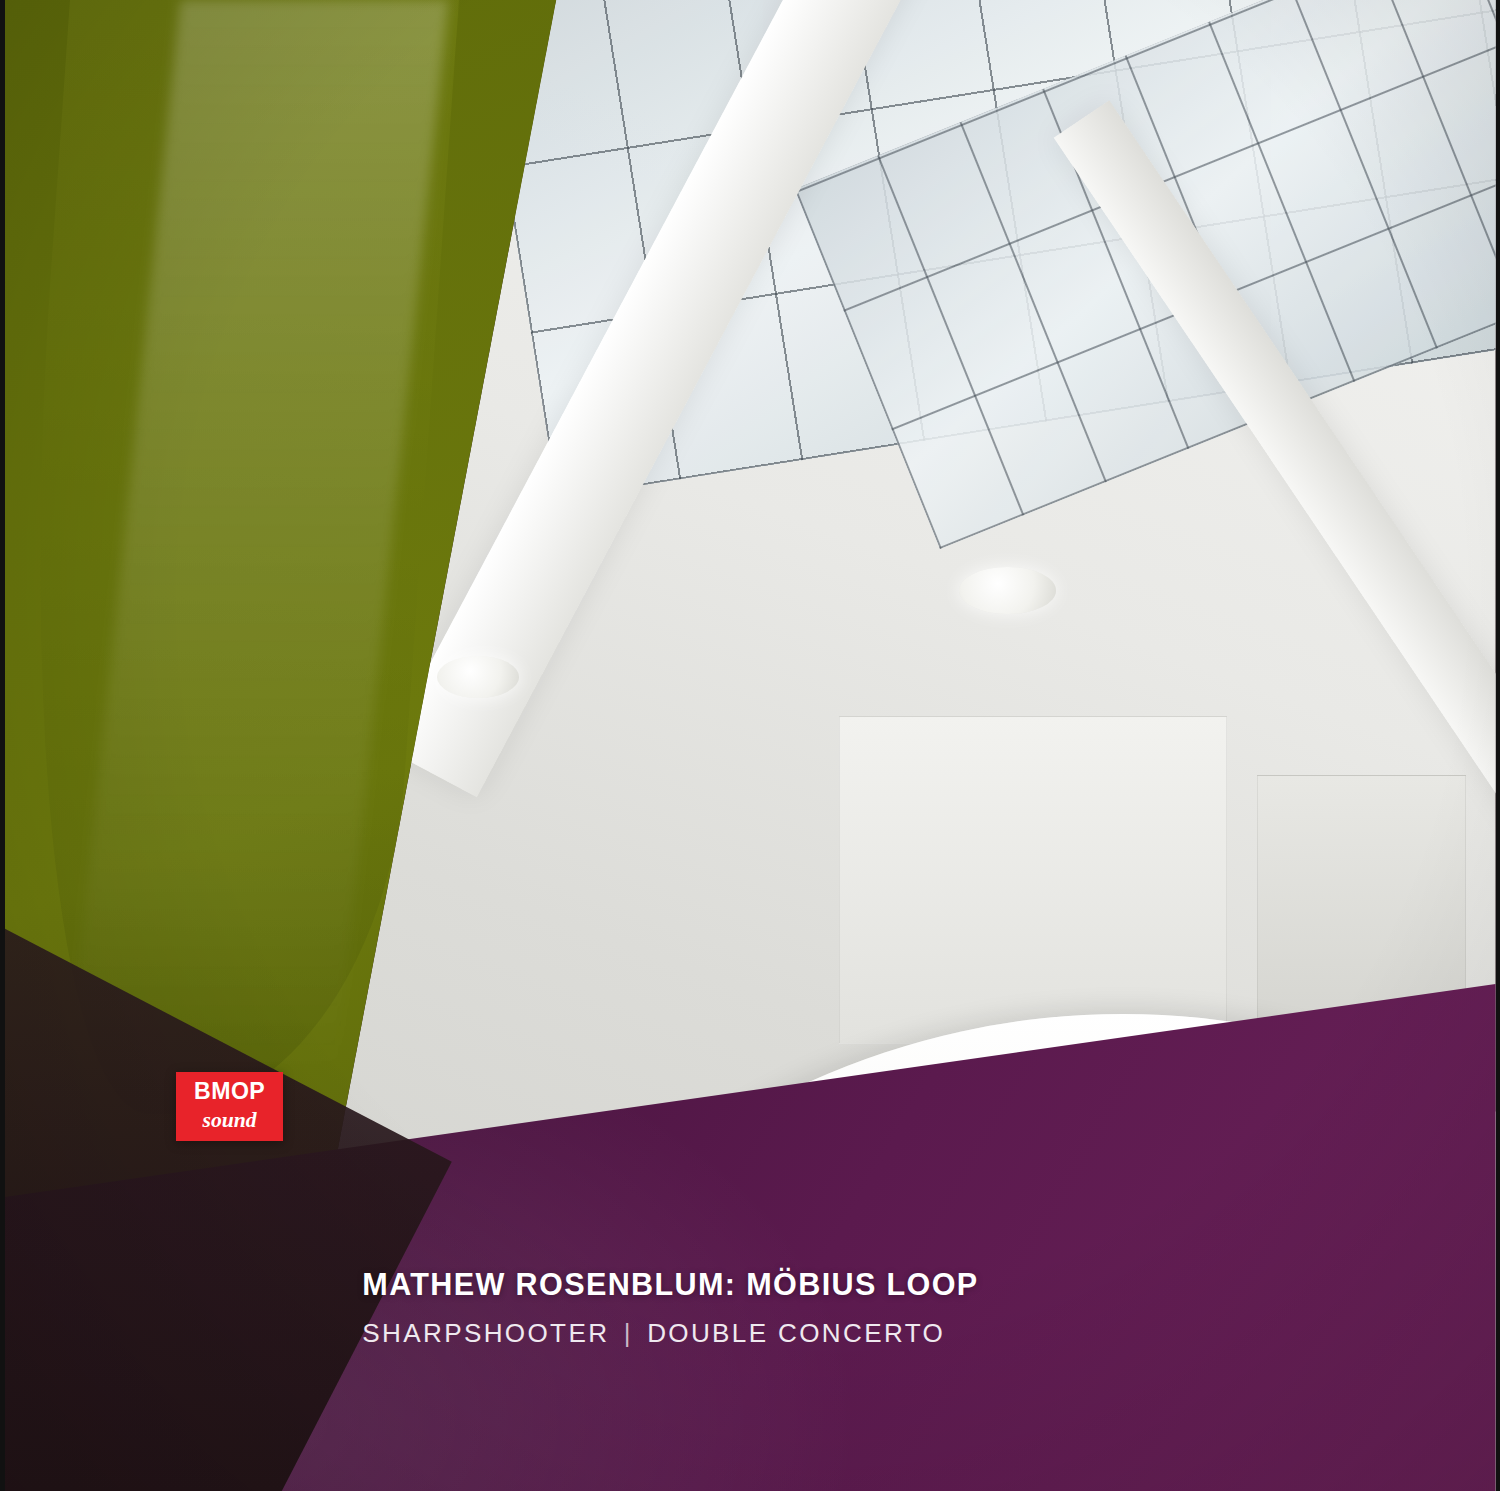BMOP sound
Mathew Rosenblum: Möbius Loop
Sharpshooter|Double Concerto